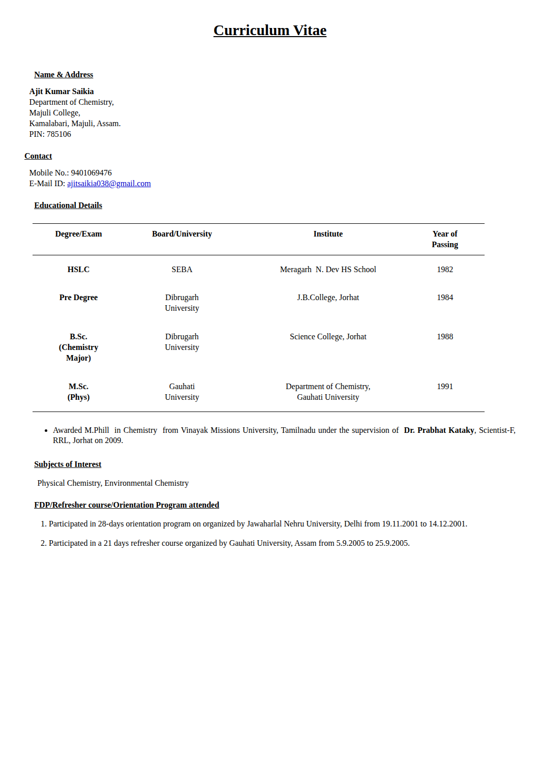Curriculum Vitae
Name & Address
Ajit Kumar Saikia
Department of Chemistry,
Majuli College,
Kamalabari, Majuli, Assam.
PIN: 785106
Contact
Mobile No.: 9401069476
E-Mail ID: ajitsaikia038@gmail.com
Educational Details
| Degree/Exam | Board/University | Institute | Year of Passing | |
| --- | --- | --- | --- | --- |
| HSLC | SEBA | Meragarh N. Dev HS School | 1982 | |
| Pre Degree | Dibrugarh University | J.B.College, Jorhat | 1984 | |
| B.Sc. (Chemistry Major) | Dibrugarh University | Science College, Jorhat | 1988 | |
| M.Sc. (Phys) | Gauhati University | Department of Chemistry, Gauhati University | 1991 | |
Awarded M.Phill in Chemistry from Vinayak Missions University, Tamilnadu under the supervision of Dr. Prabhat Kataky, Scientist-F, RRL, Jorhat on 2009.
Subjects of Interest
Physical Chemistry, Environmental Chemistry
FDP/Refresher course/Orientation Program attended
Participated in 28-days orientation program on organized by Jawaharlal Nehru University, Delhi from 19.11.2001 to 14.12.2001.
Participated in a 21 days refresher course organized by Gauhati University, Assam from 5.9.2005 to 25.9.2005.